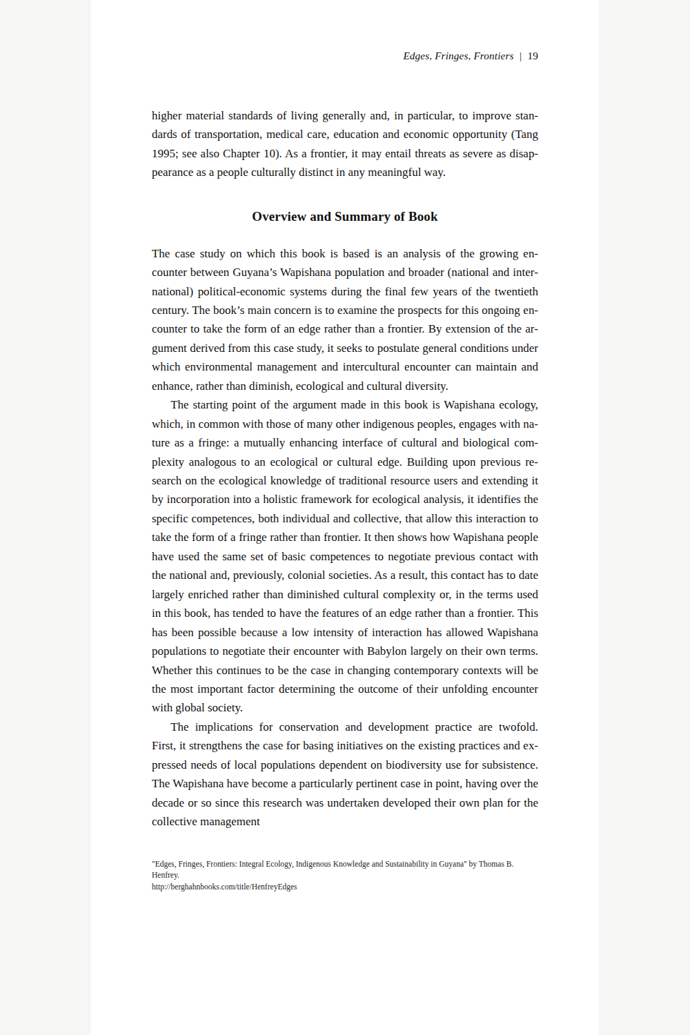Edges, Fringes, Frontiers|19
higher material standards of living generally and, in particular, to improve standards of transportation, medical care, education and economic opportunity (Tang 1995; see also Chapter 10). As a frontier, it may entail threats as severe as disappearance as a people culturally distinct in any meaningful way.
Overview and Summary of Book
The case study on which this book is based is an analysis of the growing encounter between Guyana’s Wapishana population and broader (national and international) political-economic systems during the final few years of the twentieth century. The book’s main concern is to examine the prospects for this ongoing encounter to take the form of an edge rather than a frontier. By extension of the argument derived from this case study, it seeks to postulate general conditions under which environmental management and intercultural encounter can maintain and enhance, rather than diminish, ecological and cultural diversity.
The starting point of the argument made in this book is Wapishana ecology, which, in common with those of many other indigenous peoples, engages with nature as a fringe: a mutually enhancing interface of cultural and biological complexity analogous to an ecological or cultural edge. Building upon previous research on the ecological knowledge of traditional resource users and extending it by incorporation into a holistic framework for ecological analysis, it identifies the specific competences, both individual and collective, that allow this interaction to take the form of a fringe rather than frontier. It then shows how Wapishana people have used the same set of basic competences to negotiate previous contact with the national and, previously, colonial societies. As a result, this contact has to date largely enriched rather than diminished cultural complexity or, in the terms used in this book, has tended to have the features of an edge rather than a frontier. This has been possible because a low intensity of interaction has allowed Wapishana populations to negotiate their encounter with Babylon largely on their own terms. Whether this continues to be the case in changing contemporary contexts will be the most important factor determining the outcome of their unfolding encounter with global society.
The implications for conservation and development practice are twofold. First, it strengthens the case for basing initiatives on the existing practices and expressed needs of local populations dependent on biodiversity use for subsistence. The Wapishana have become a particularly pertinent case in point, having over the decade or so since this research was undertaken developed their own plan for the collective management
"Edges, Fringes, Frontiers: Integral Ecology, Indigenous Knowledge and Sustainability in Guyana" by Thomas B. Henfrey.
http://berghahnbooks.com/title/HenfreyEdges